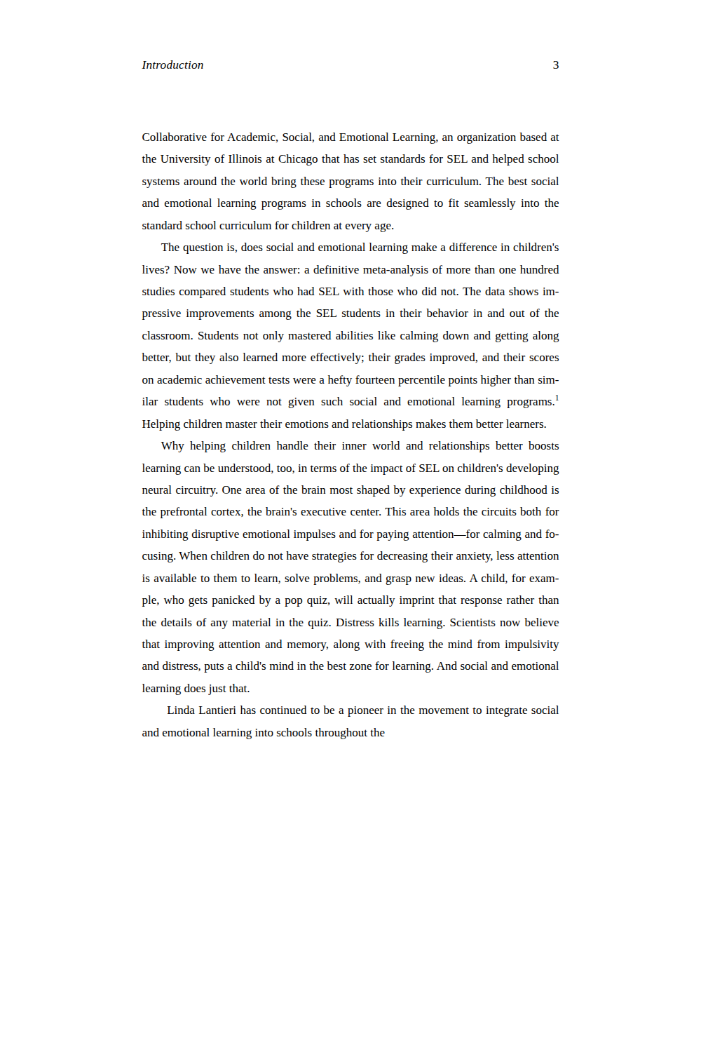Introduction 3
Collaborative for Academic, Social, and Emotional Learning, an organization based at the University of Illinois at Chicago that has set standards for SEL and helped school systems around the world bring these programs into their curriculum. The best social and emotional learning programs in schools are designed to fit seamlessly into the standard school curriculum for children at every age.
The question is, does social and emotional learning make a difference in children's lives? Now we have the answer: a definitive meta-analysis of more than one hundred studies compared students who had SEL with those who did not. The data shows impressive improvements among the SEL students in their behavior in and out of the classroom. Students not only mastered abilities like calming down and getting along better, but they also learned more effectively; their grades improved, and their scores on academic achievement tests were a hefty fourteen percentile points higher than similar students who were not given such social and emotional learning programs.1 Helping children master their emotions and relationships makes them better learners.
Why helping children handle their inner world and relationships better boosts learning can be understood, too, in terms of the impact of SEL on children's developing neural circuitry. One area of the brain most shaped by experience during childhood is the prefrontal cortex, the brain's executive center. This area holds the circuits both for inhibiting disruptive emotional impulses and for paying attention—for calming and focusing. When children do not have strategies for decreasing their anxiety, less attention is available to them to learn, solve problems, and grasp new ideas. A child, for example, who gets panicked by a pop quiz, will actually imprint that response rather than the details of any material in the quiz. Distress kills learning. Scientists now believe that improving attention and memory, along with freeing the mind from impulsivity and distress, puts a child's mind in the best zone for learning. And social and emotional learning does just that.
Linda Lantieri has continued to be a pioneer in the movement to integrate social and emotional learning into schools throughout the